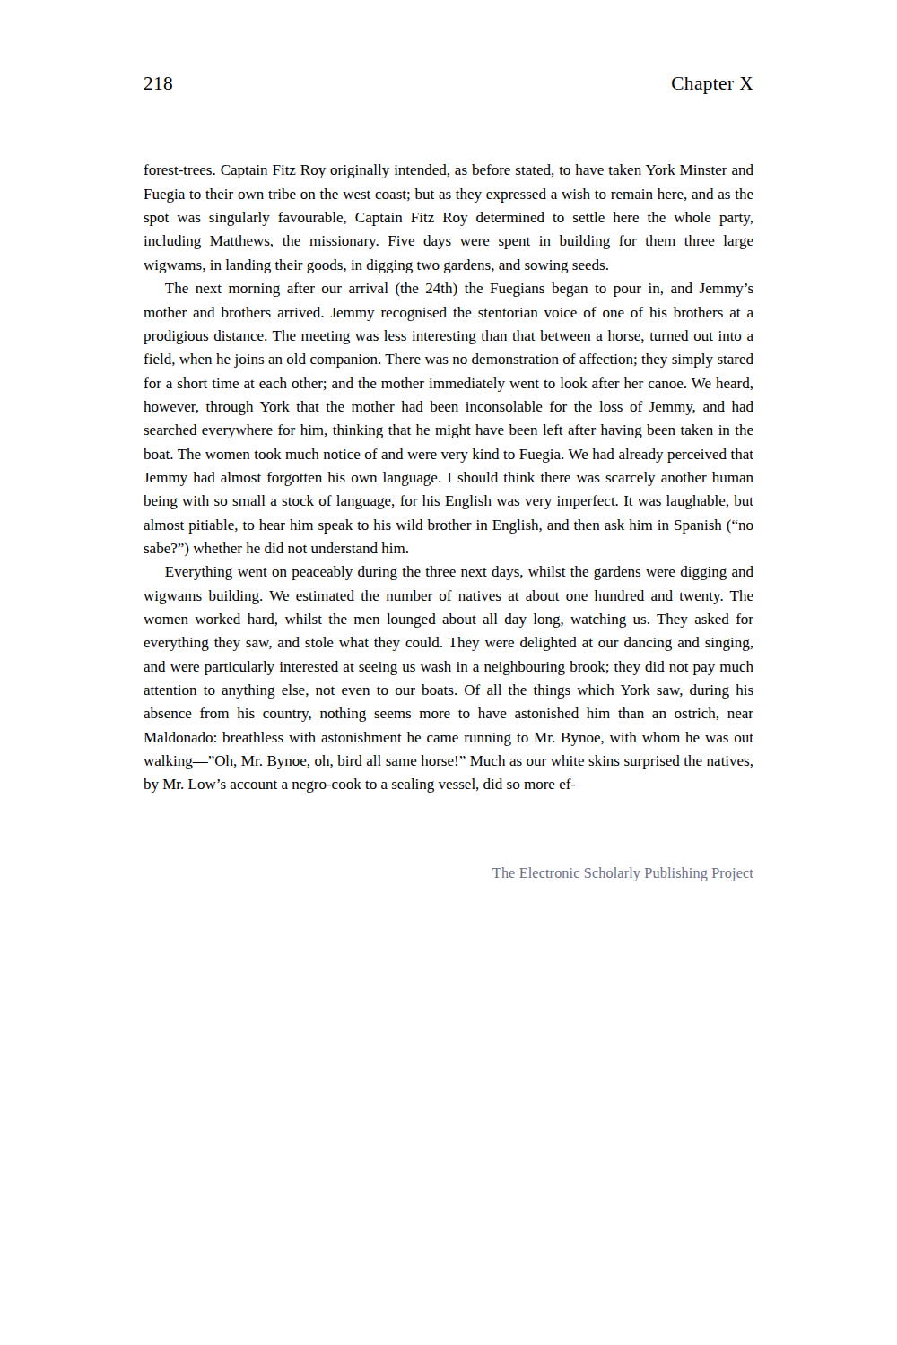218 Chapter X
forest-trees. Captain Fitz Roy originally intended, as before stated, to have taken York Minster and Fuegia to their own tribe on the west coast; but as they expressed a wish to remain here, and as the spot was singularly favourable, Captain Fitz Roy determined to settle here the whole party, including Matthews, the missionary. Five days were spent in building for them three large wigwams, in landing their goods, in digging two gardens, and sowing seeds.
The next morning after our arrival (the 24th) the Fuegians began to pour in, and Jemmy’s mother and brothers arrived. Jemmy recognised the stentorian voice of one of his brothers at a prodigious distance. The meeting was less interesting than that between a horse, turned out into a field, when he joins an old companion. There was no demonstration of affection; they simply stared for a short time at each other; and the mother immediately went to look after her canoe. We heard, however, through York that the mother had been inconsolable for the loss of Jemmy, and had searched everywhere for him, thinking that he might have been left after having been taken in the boat. The women took much notice of and were very kind to Fuegia. We had already perceived that Jemmy had almost forgotten his own language. I should think there was scarcely another human being with so small a stock of language, for his English was very imperfect. It was laughable, but almost pitiable, to hear him speak to his wild brother in English, and then ask him in Spanish (“no sabe?”) whether he did not understand him.
Everything went on peaceably during the three next days, whilst the gardens were digging and wigwams building. We estimated the number of natives at about one hundred and twenty. The women worked hard, whilst the men lounged about all day long, watching us. They asked for everything they saw, and stole what they could. They were delighted at our dancing and singing, and were particularly interested at seeing us wash in a neighbouring brook; they did not pay much attention to anything else, not even to our boats. Of all the things which York saw, during his absence from his country, nothing seems more to have astonished him than an ostrich, near Maldonado: breathless with astonishment he came running to Mr. Bynoe, with whom he was out walking—”Oh, Mr. Bynoe, oh, bird all same horse!” Much as our white skins surprised the natives, by Mr. Low’s account a negro-cook to a sealing vessel, did so more ef-
The Electronic Scholarly Publishing Project